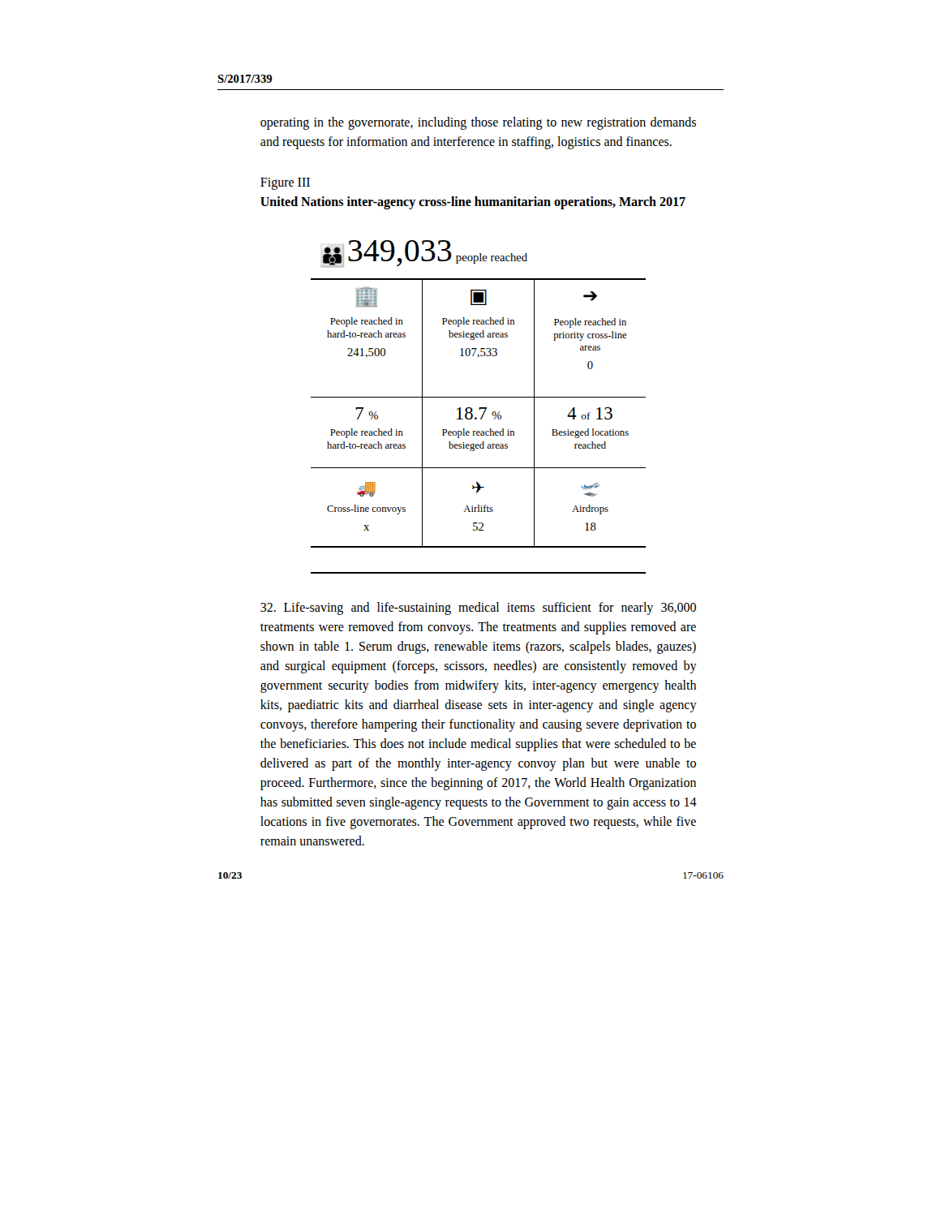S/2017/339
operating in the governorate, including those relating to new registration demands and requests for information and interference in staffing, logistics and finances.
Figure III
United Nations inter-agency cross-line humanitarian operations, March 2017
👪 349,033 people reached
| 🏢 People reached in hard-to-reach areas 241,500 | ▣ People reached in besieged areas 107,533 | ➔ People reached in priority cross-line areas 0 |
| 7 % People reached in hard-to-reach areas | 18.7 % People reached in besieged areas | 4 of 13 Besieged locations reached |
| 🚚 Cross-line convoys x | ✈ Airlifts 52 | 🛫 Airdrops 18 |
32. Life-saving and life-sustaining medical items sufficient for nearly 36,000 treatments were removed from convoys. The treatments and supplies removed are shown in table 1. Serum drugs, renewable items (razors, scalpels blades, gauzes) and surgical equipment (forceps, scissors, needles) are consistently removed by government security bodies from midwifery kits, inter-agency emergency health kits, paediatric kits and diarrheal disease sets in inter-agency and single agency convoys, therefore hampering their functionality and causing severe deprivation to the beneficiaries. This does not include medical supplies that were scheduled to be delivered as part of the monthly inter-agency convoy plan but were unable to proceed. Furthermore, since the beginning of 2017, the World Health Organization has submitted seven single-agency requests to the Government to gain access to 14 locations in five governorates. The Government approved two requests, while five remain unanswered.
10/23 17-06106